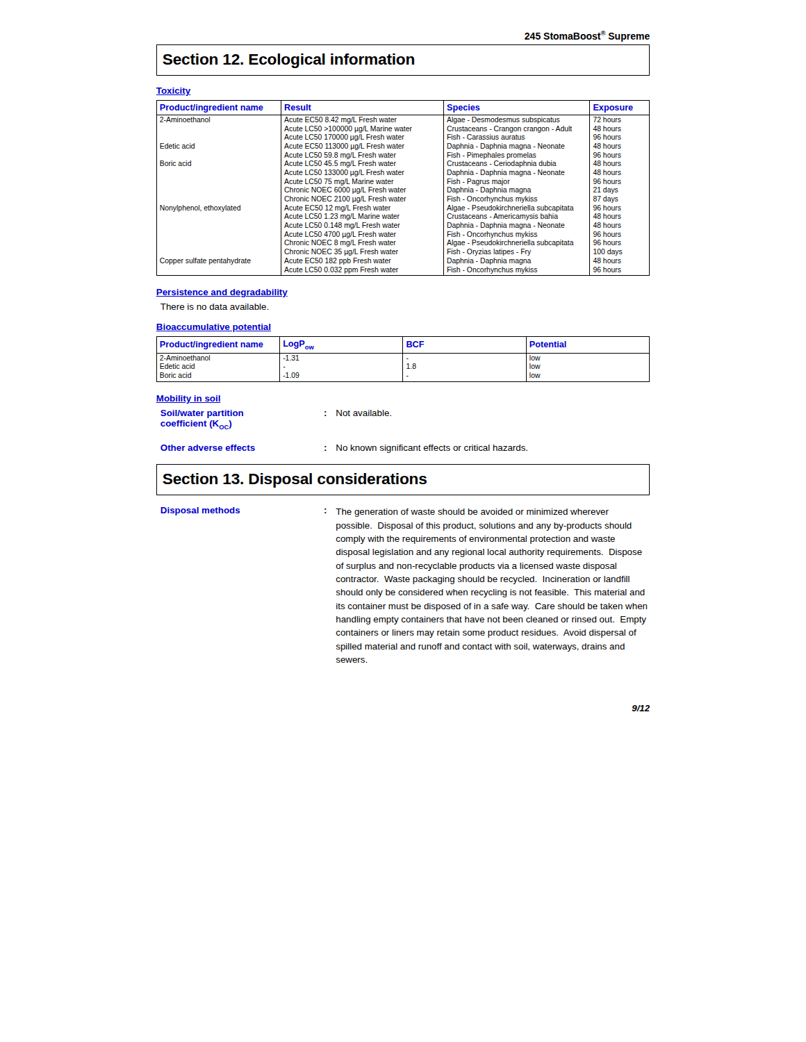245 StomaBoost® Supreme
Section 12. Ecological information
Toxicity
| Product/ingredient name | Result | Species | Exposure |
| --- | --- | --- | --- |
| 2-Aminoethanol Edetic acid Boric acid Nonylphenol, ethoxylated Copper sulfate pentahydrate | Acute EC50 8.42 mg/L Fresh water Acute LC50 >100000 µg/L Marine water Acute LC50 170000 µg/L Fresh water Acute EC50 113000 µg/L Fresh water Acute LC50 59.8 mg/L Fresh water Acute LC50 45.5 mg/L Fresh water Acute LC50 133000 µg/L Fresh water Acute LC50 75 mg/L Marine water Chronic NOEC 6000 µg/L Fresh water Chronic NOEC 2100 µg/L Fresh water Acute EC50 12 mg/L Fresh water Acute LC50 1.23 mg/L Marine water Acute LC50 0.148 mg/L Fresh water Acute LC50 4700 µg/L Fresh water Chronic NOEC 8 mg/L Fresh water Chronic NOEC 35 µg/L Fresh water Acute EC50 182 ppb Fresh water Acute LC50 0.032 ppm Fresh water | Algae - Desmodesmus subspicatus Crustaceans - Crangon crangon - Adult Fish - Carassius auratus Daphnia - Daphnia magna - Neonate Fish - Pimephales promelas Crustaceans - Ceriodaphnia dubia Daphnia - Daphnia magna - Neonate Fish - Pagrus major Daphnia - Daphnia magna Fish - Oncorhynchus mykiss Algae - Pseudokirchneriella subcapitata Crustaceans - Americamysis bahia Daphnia - Daphnia magna - Neonate Fish - Oncorhynchus mykiss Algae - Pseudokirchneriella subcapitata Fish - Oryzias latipes - Fry Daphnia - Daphnia magna Fish - Oncorhynchus mykiss | 72 hours 48 hours 96 hours 48 hours 96 hours 48 hours 48 hours 96 hours 21 days 87 days 96 hours 48 hours 48 hours 96 hours 96 hours 100 days 48 hours 96 hours |
Persistence and degradability
There is no data available.
Bioaccumulative potential
| Product/ingredient name | LogP ow | BCF | Potential |
| --- | --- | --- | --- |
| 2-Aminoethanol Edetic acid Boric acid | -1.31 - -1.09 | - 1.8 - | low low low |
Mobility in soil
Soil/water partition
coefficient (KOC)
:
Not available.
Other adverse effects
:
No known significant effects or critical hazards.
Section 13. Disposal considerations
Disposal methods
:
The generation of waste should be avoided or minimized wherever possible. Disposal of this product, solutions and any by-products should comply with the requirements of environmental protection and waste disposal legislation and any regional local authority requirements. Dispose of surplus and non-recyclable products via a licensed waste disposal contractor. Waste packaging should be recycled. Incineration or landfill should only be considered when recycling is not feasible. This material and its container must be disposed of in a safe way. Care should be taken when handling empty containers that have not been cleaned or rinsed out. Empty containers or liners may retain some product residues. Avoid dispersal of spilled material and runoff and contact with soil, waterways, drains and sewers.
9/12